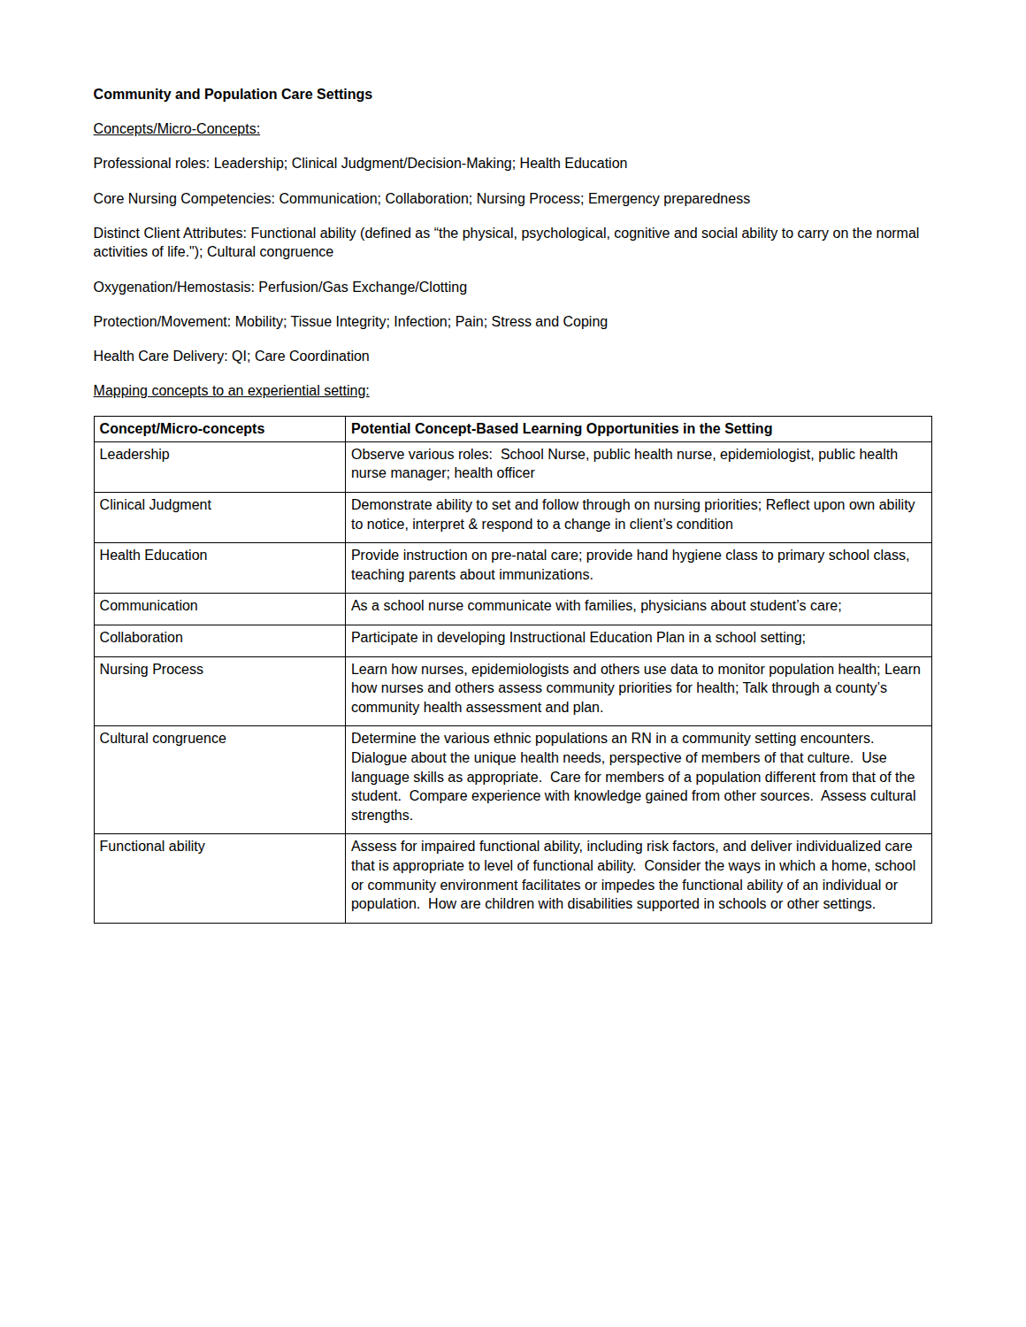Community and Population Care Settings
Concepts/Micro-Concepts:
Professional roles: Leadership; Clinical Judgment/Decision-Making; Health Education
Core Nursing Competencies: Communication; Collaboration; Nursing Process; Emergency preparedness
Distinct Client Attributes: Functional ability (defined as “the physical, psychological, cognitive and social ability to carry on the normal activities of life."); Cultural congruence
Oxygenation/Hemostasis: Perfusion/Gas Exchange/Clotting
Protection/Movement: Mobility; Tissue Integrity; Infection; Pain; Stress and Coping
Health Care Delivery: QI; Care Coordination
Mapping concepts to an experiential setting:
| Concept/Micro-concepts | Potential Concept-Based Learning Opportunities in the Setting |
| --- | --- |
| Leadership | Observe various roles: School Nurse, public health nurse, epidemiologist, public health nurse manager; health officer |
| Clinical Judgment | Demonstrate ability to set and follow through on nursing priorities; Reflect upon own ability to notice, interpret & respond to a change in client’s condition |
| Health Education | Provide instruction on pre-natal care; provide hand hygiene class to primary school class, teaching parents about immunizations. |
| Communication | As a school nurse communicate with families, physicians about student’s care; |
| Collaboration | Participate in developing Instructional Education Plan in a school setting; |
| Nursing Process | Learn how nurses, epidemiologists and others use data to monitor population health; Learn how nurses and others assess community priorities for health; Talk through a county’s community health assessment and plan. |
| Cultural congruence | Determine the various ethnic populations an RN in a community setting encounters. Dialogue about the unique health needs, perspective of members of that culture. Use language skills as appropriate. Care for members of a population different from that of the student. Compare experience with knowledge gained from other sources. Assess cultural strengths. |
| Functional ability | Assess for impaired functional ability, including risk factors, and deliver individualized care that is appropriate to level of functional ability. Consider the ways in which a home, school or community environment facilitates or impedes the functional ability of an individual or population. How are children with disabilities supported in schools or other settings. |